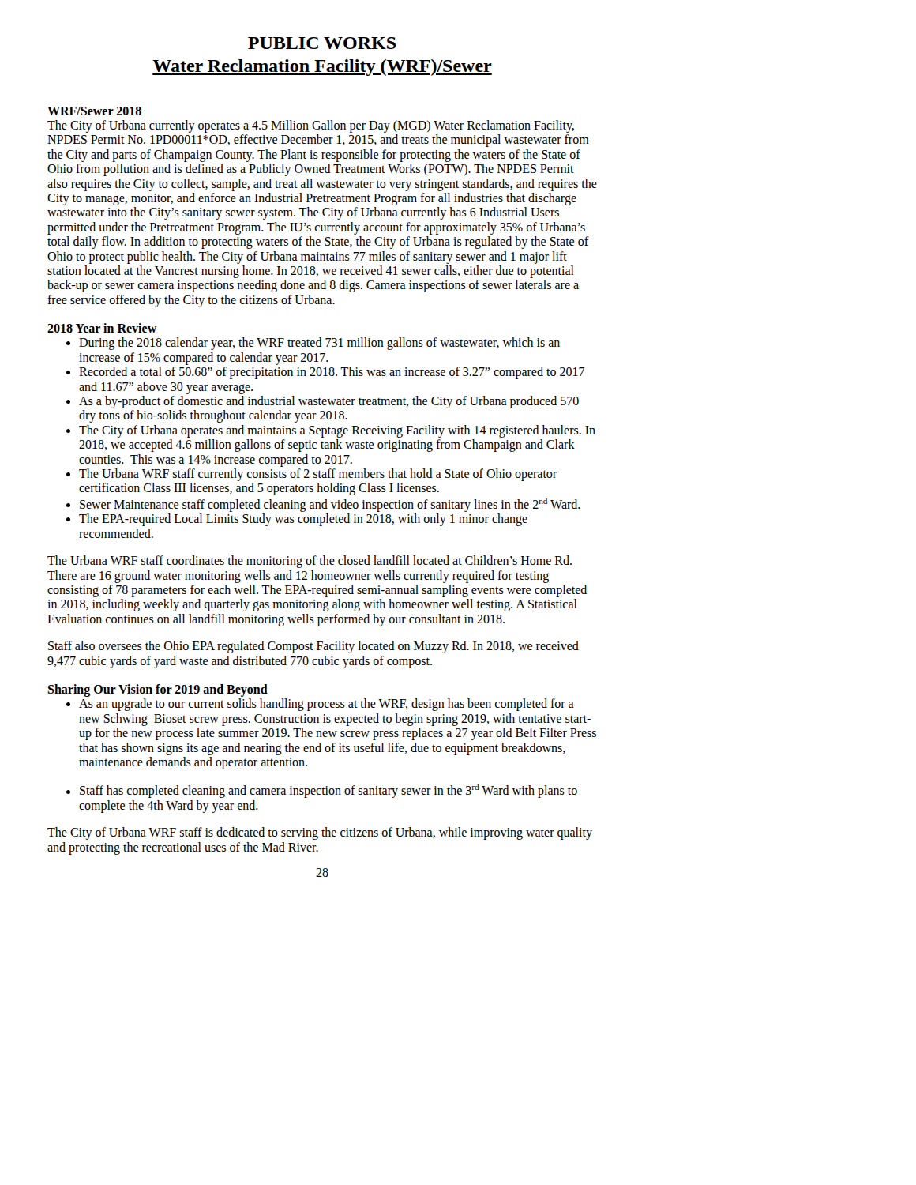PUBLIC WORKS
Water Reclamation Facility (WRF)/Sewer
WRF/Sewer 2018
The City of Urbana currently operates a 4.5 Million Gallon per Day (MGD) Water Reclamation Facility, NPDES Permit No. 1PD00011*OD, effective December 1, 2015, and treats the municipal wastewater from the City and parts of Champaign County. The Plant is responsible for protecting the waters of the State of Ohio from pollution and is defined as a Publicly Owned Treatment Works (POTW). The NPDES Permit also requires the City to collect, sample, and treat all wastewater to very stringent standards, and requires the City to manage, monitor, and enforce an Industrial Pretreatment Program for all industries that discharge wastewater into the City’s sanitary sewer system. The City of Urbana currently has 6 Industrial Users permitted under the Pretreatment Program. The IU’s currently account for approximately 35% of Urbana’s total daily flow. In addition to protecting waters of the State, the City of Urbana is regulated by the State of Ohio to protect public health. The City of Urbana maintains 77 miles of sanitary sewer and 1 major lift station located at the Vancrest nursing home. In 2018, we received 41 sewer calls, either due to potential back-up or sewer camera inspections needing done and 8 digs. Camera inspections of sewer laterals are a free service offered by the City to the citizens of Urbana.
2018 Year in Review
During the 2018 calendar year, the WRF treated 731 million gallons of wastewater, which is an increase of 15% compared to calendar year 2017.
Recorded a total of 50.68” of precipitation in 2018. This was an increase of 3.27” compared to 2017 and 11.67” above 30 year average.
As a by-product of domestic and industrial wastewater treatment, the City of Urbana produced 570 dry tons of bio-solids throughout calendar year 2018.
The City of Urbana operates and maintains a Septage Receiving Facility with 14 registered haulers. In 2018, we accepted 4.6 million gallons of septic tank waste originating from Champaign and Clark counties. This was a 14% increase compared to 2017.
The Urbana WRF staff currently consists of 2 staff members that hold a State of Ohio operator certification Class III licenses, and 5 operators holding Class I licenses.
Sewer Maintenance staff completed cleaning and video inspection of sanitary lines in the 2nd Ward.
The EPA-required Local Limits Study was completed in 2018, with only 1 minor change recommended.
The Urbana WRF staff coordinates the monitoring of the closed landfill located at Children’s Home Rd. There are 16 ground water monitoring wells and 12 homeowner wells currently required for testing consisting of 78 parameters for each well. The EPA-required semi-annual sampling events were completed in 2018, including weekly and quarterly gas monitoring along with homeowner well testing. A Statistical Evaluation continues on all landfill monitoring wells performed by our consultant in 2018.
Staff also oversees the Ohio EPA regulated Compost Facility located on Muzzy Rd. In 2018, we received 9,477 cubic yards of yard waste and distributed 770 cubic yards of compost.
Sharing Our Vision for 2019 and Beyond
As an upgrade to our current solids handling process at the WRF, design has been completed for a new Schwing Bioset screw press. Construction is expected to begin spring 2019, with tentative start-up for the new process late summer 2019. The new screw press replaces a 27 year old Belt Filter Press that has shown signs its age and nearing the end of its useful life, due to equipment breakdowns, maintenance demands and operator attention.
Staff has completed cleaning and camera inspection of sanitary sewer in the 3rd Ward with plans to complete the 4th Ward by year end.
The City of Urbana WRF staff is dedicated to serving the citizens of Urbana, while improving water quality and protecting the recreational uses of the Mad River.
28